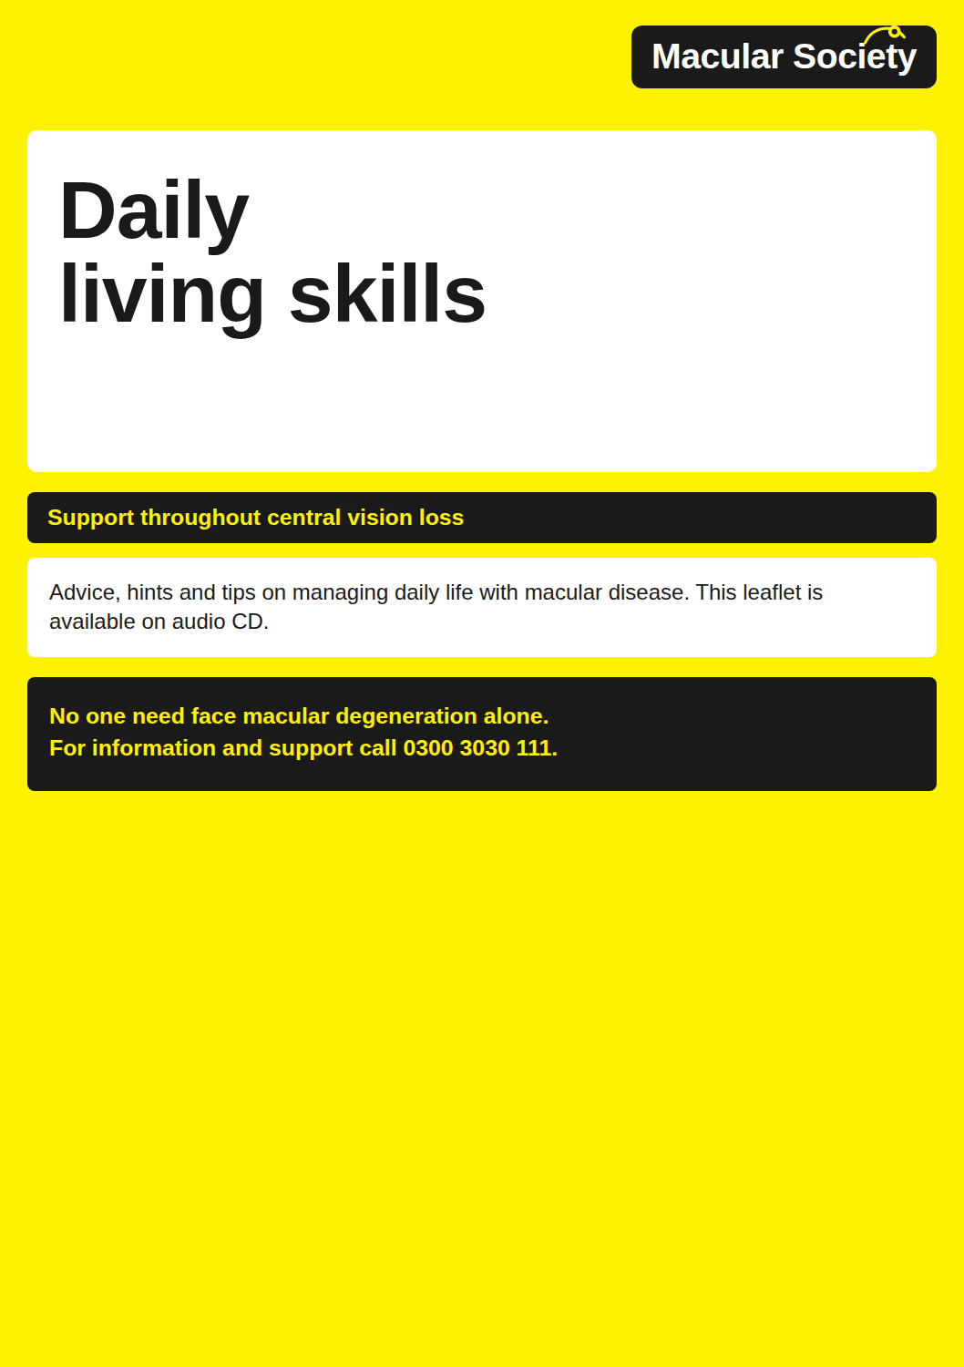Macular Society
Daily
living skills
Support throughout central vision loss
Advice, hints and tips on managing daily life with macular disease. This leaflet is available on audio CD.
No one need face macular degeneration alone.
For information and support call 0300 3030 111.